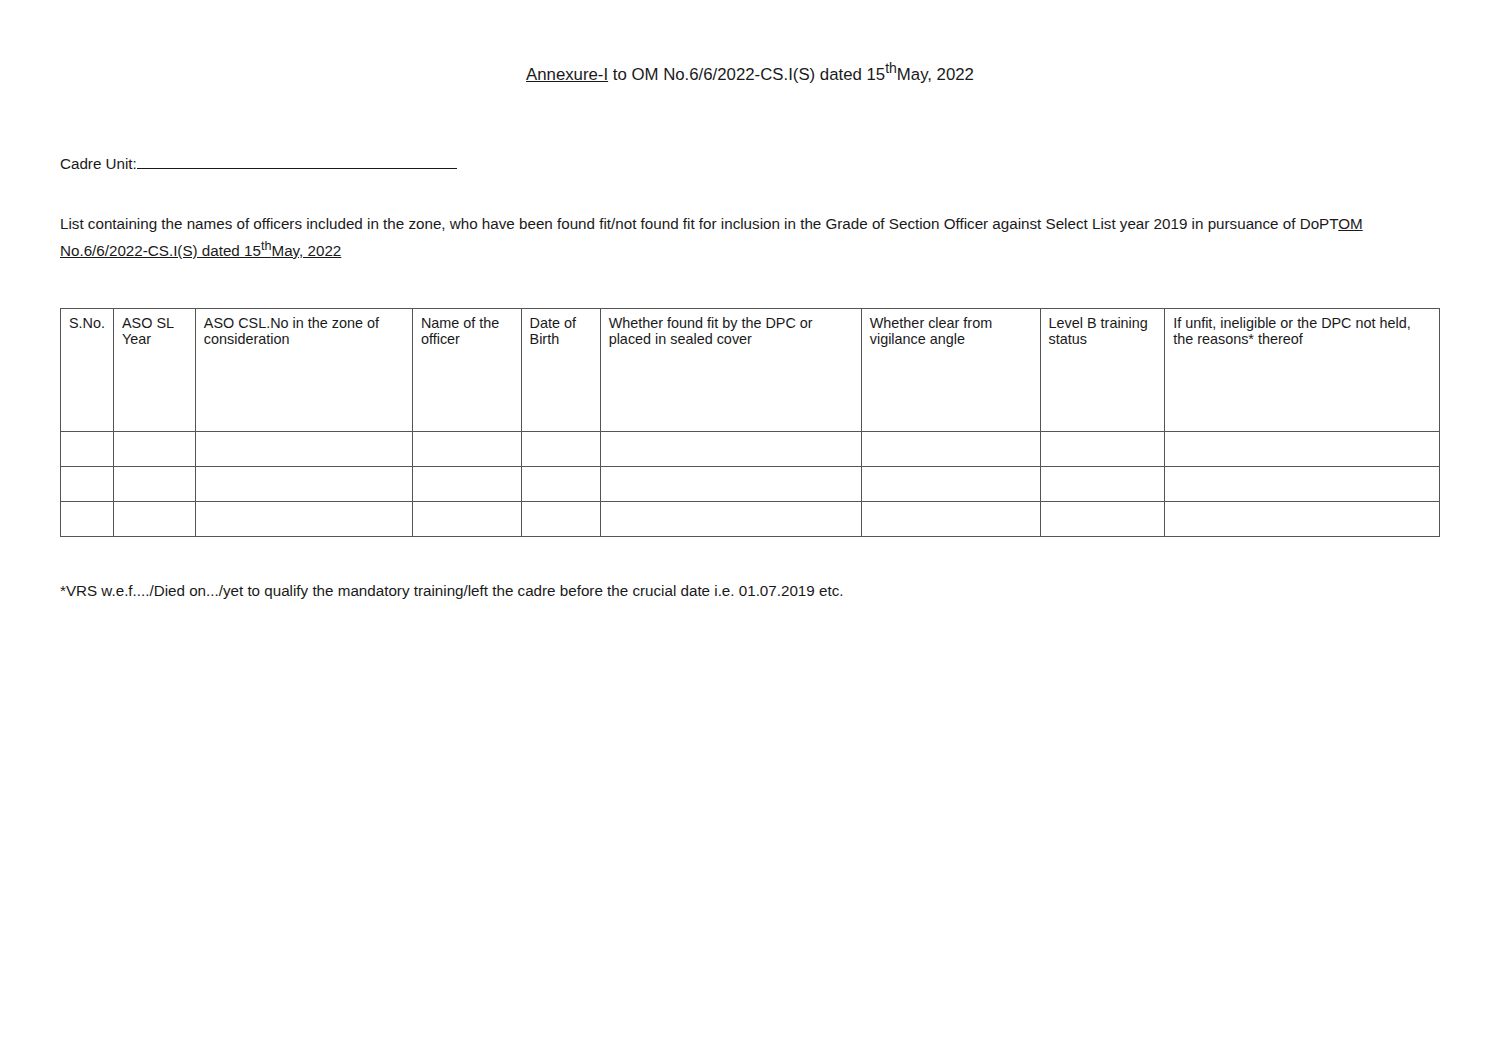Annexure-I to OM No.6/6/2022-CS.I(S) dated 15thMay, 2022
Cadre Unit:
List containing the names of officers included in the zone, who have been found fit/not found fit for inclusion in the Grade of Section Officer against Select List year 2019 in pursuance of DoPTOM No.6/6/2022-CS.I(S) dated 15thMay, 2022
| S.No. | ASO SL Year | ASO CSL.No in the zone of consideration | Name of the officer | Date of Birth | Whether found fit by the DPC or placed in sealed cover | Whether clear from vigilance angle | Level B training status | If unfit, ineligible or the DPC not held, the reasons* thereof |
| --- | --- | --- | --- | --- | --- | --- | --- | --- |
*VRS w.e.f..../Died on.../yet to qualify the mandatory training/left the cadre before the crucial date i.e. 01.07.2019 etc.